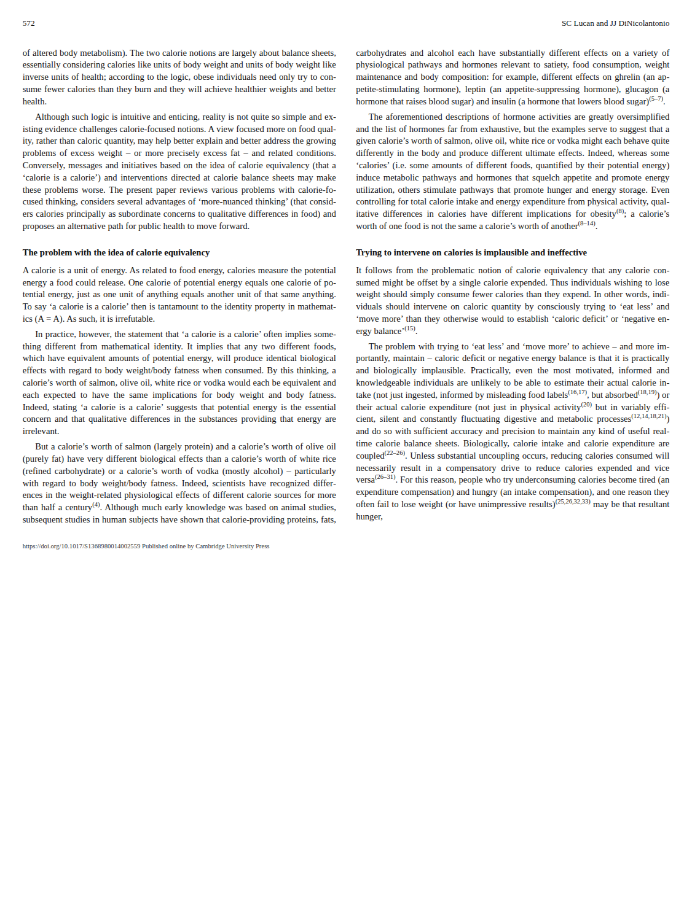572 SC Lucan and JJ DiNicolantonio
of altered body metabolism). The two calorie notions are largely about balance sheets, essentially considering calories like units of body weight and units of body weight like inverse units of health; according to the logic, obese individuals need only try to consume fewer calories than they burn and they will achieve healthier weights and better health.
Although such logic is intuitive and enticing, reality is not quite so simple and existing evidence challenges calorie-focused notions. A view focused more on food quality, rather than caloric quantity, may help better explain and better address the growing problems of excess weight – or more precisely excess fat – and related conditions. Conversely, messages and initiatives based on the idea of calorie equivalency (that a ‘calorie is a calorie’) and interventions directed at calorie balance sheets may make these problems worse. The present paper reviews various problems with calorie-focused thinking, considers several advantages of ‘more-nuanced thinking’ (that considers calories principally as subordinate concerns to qualitative differences in food) and proposes an alternative path for public health to move forward.
The problem with the idea of calorie equivalency
A calorie is a unit of energy. As related to food energy, calories measure the potential energy a food could release. One calorie of potential energy equals one calorie of potential energy, just as one unit of anything equals another unit of that same anything. To say ‘a calorie is a calorie’ then is tantamount to the identity property in mathematics (A = A). As such, it is irrefutable.
In practice, however, the statement that ‘a calorie is a calorie’ often implies something different from mathematical identity. It implies that any two different foods, which have equivalent amounts of potential energy, will produce identical biological effects with regard to body weight/body fatness when consumed. By this thinking, a calorie’s worth of salmon, olive oil, white rice or vodka would each be equivalent and each expected to have the same implications for body weight and body fatness. Indeed, stating ‘a calorie is a calorie’ suggests that potential energy is the essential concern and that qualitative differences in the substances providing that energy are irrelevant.
But a calorie’s worth of salmon (largely protein) and a calorie’s worth of olive oil (purely fat) have very different biological effects than a calorie’s worth of white rice (refined carbohydrate) or a calorie’s worth of vodka (mostly alcohol) – particularly with regard to body weight/body fatness. Indeed, scientists have recognized differences in the weight-related physiological effects of different calorie sources for more than half a century(4). Although much early knowledge was based on animal studies, subsequent studies in human subjects have shown that calorie-providing proteins, fats, carbohydrates and alcohol each have substantially different effects on a variety of physiological pathways and hormones relevant to satiety, food consumption, weight maintenance and body composition: for example, different effects on ghrelin (an appetite-stimulating hormone), leptin (an appetite-suppressing hormone), glucagon (a hormone that raises blood sugar) and insulin (a hormone that lowers blood sugar)(5–7).
The aforementioned descriptions of hormone activities are greatly oversimplified and the list of hormones far from exhaustive, but the examples serve to suggest that a given calorie’s worth of salmon, olive oil, white rice or vodka might each behave quite differently in the body and produce different ultimate effects. Indeed, whereas some ‘calories’ (i.e. some amounts of different foods, quantified by their potential energy) induce metabolic pathways and hormones that squelch appetite and promote energy utilization, others stimulate pathways that promote hunger and energy storage. Even controlling for total calorie intake and energy expenditure from physical activity, qualitative differences in calories have different implications for obesity(8); a calorie’s worth of one food is not the same a calorie’s worth of another(8–14).
Trying to intervene on calories is implausible and ineffective
It follows from the problematic notion of calorie equivalency that any calorie consumed might be offset by a single calorie expended. Thus individuals wishing to lose weight should simply consume fewer calories than they expend. In other words, individuals should intervene on caloric quantity by consciously trying to ‘eat less’ and ‘move more’ than they otherwise would to establish ‘caloric deficit’ or ‘negative energy balance’(15).
The problem with trying to ‘eat less’ and ‘move more’ to achieve – and more importantly, maintain – caloric deficit or negative energy balance is that it is practically and biologically implausible. Practically, even the most motivated, informed and knowledgeable individuals are unlikely to be able to estimate their actual calorie intake (not just ingested, informed by misleading food labels(16,17), but absorbed(18,19)) or their actual calorie expenditure (not just in physical activity(20) but in variably efficient, silent and constantly fluctuating digestive and metabolic processes(12,14,18,21)) and do so with sufficient accuracy and precision to maintain any kind of useful real-time calorie balance sheets. Biologically, calorie intake and calorie expenditure are coupled(22–26). Unless substantial uncoupling occurs, reducing calories consumed will necessarily result in a compensatory drive to reduce calories expended and vice versa(26–31). For this reason, people who try underconsuming calories become tired (an expenditure compensation) and hungry (an intake compensation), and one reason they often fail to lose weight (or have unimpressive results)(25,26,32,33) may be that resultant hunger,
https://doi.org/10.1017/S1368980014002559 Published online by Cambridge University Press